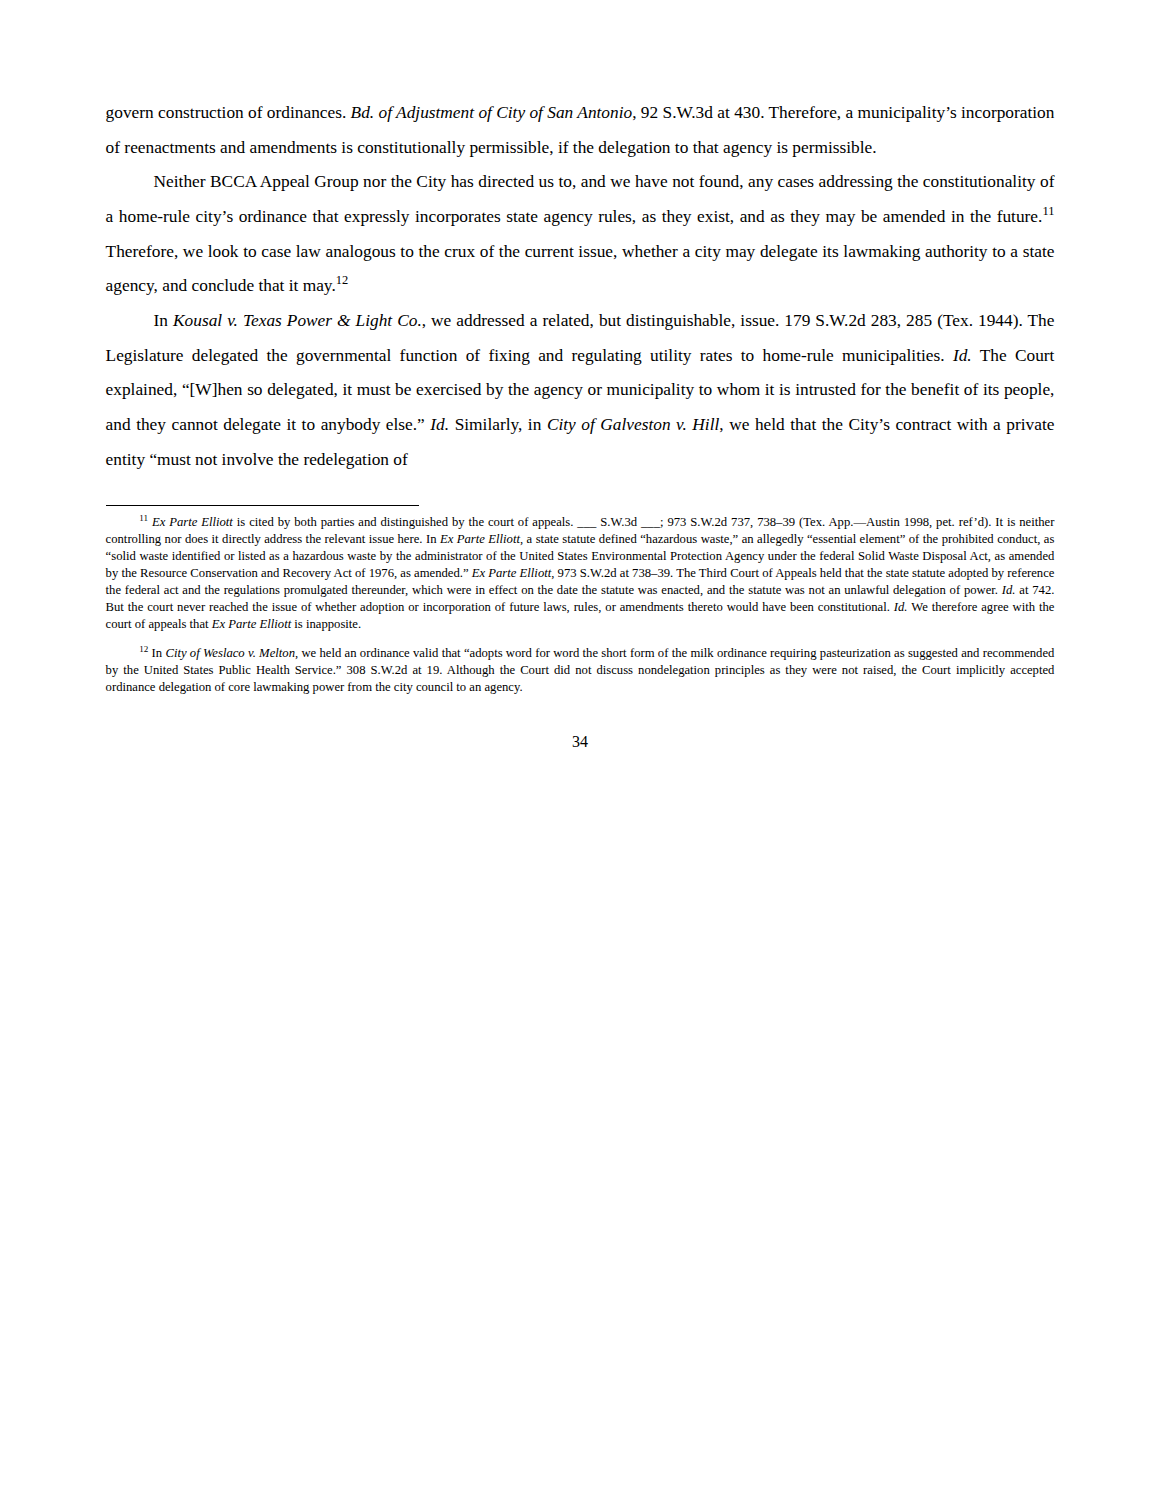govern construction of ordinances. Bd. of Adjustment of City of San Antonio, 92 S.W.3d at 430. Therefore, a municipality’s incorporation of reenactments and amendments is constitutionally permissible, if the delegation to that agency is permissible.
Neither BCCA Appeal Group nor the City has directed us to, and we have not found, any cases addressing the constitutionality of a home-rule city’s ordinance that expressly incorporates state agency rules, as they exist, and as they may be amended in the future.11 Therefore, we look to case law analogous to the crux of the current issue, whether a city may delegate its lawmaking authority to a state agency, and conclude that it may.12
In Kousal v. Texas Power & Light Co., we addressed a related, but distinguishable, issue. 179 S.W.2d 283, 285 (Tex. 1944). The Legislature delegated the governmental function of fixing and regulating utility rates to home-rule municipalities. Id. The Court explained, “[W]hen so delegated, it must be exercised by the agency or municipality to whom it is intrusted for the benefit of its people, and they cannot delegate it to anybody else.” Id. Similarly, in City of Galveston v. Hill, we held that the City’s contract with a private entity “must not involve the redelegation of
11 Ex Parte Elliott is cited by both parties and distinguished by the court of appeals. ___ S.W.3d ___; 973 S.W.2d 737, 738–39 (Tex. App.—Austin 1998, pet. ref’d). It is neither controlling nor does it directly address the relevant issue here. In Ex Parte Elliott, a state statute defined “hazardous waste,” an allegedly “essential element” of the prohibited conduct, as “solid waste identified or listed as a hazardous waste by the administrator of the United States Environmental Protection Agency under the federal Solid Waste Disposal Act, as amended by the Resource Conservation and Recovery Act of 1976, as amended.” Ex Parte Elliott, 973 S.W.2d at 738–39. The Third Court of Appeals held that the state statute adopted by reference the federal act and the regulations promulgated thereunder, which were in effect on the date the statute was enacted, and the statute was not an unlawful delegation of power. Id. at 742. But the court never reached the issue of whether adoption or incorporation of future laws, rules, or amendments thereto would have been constitutional. Id. We therefore agree with the court of appeals that Ex Parte Elliott is inapposite.
12 In City of Weslaco v. Melton, we held an ordinance valid that “adopts word for word the short form of the milk ordinance requiring pasteurization as suggested and recommended by the United States Public Health Service.” 308 S.W.2d at 19. Although the Court did not discuss nondelegation principles as they were not raised, the Court implicitly accepted ordinance delegation of core lawmaking power from the city council to an agency.
34